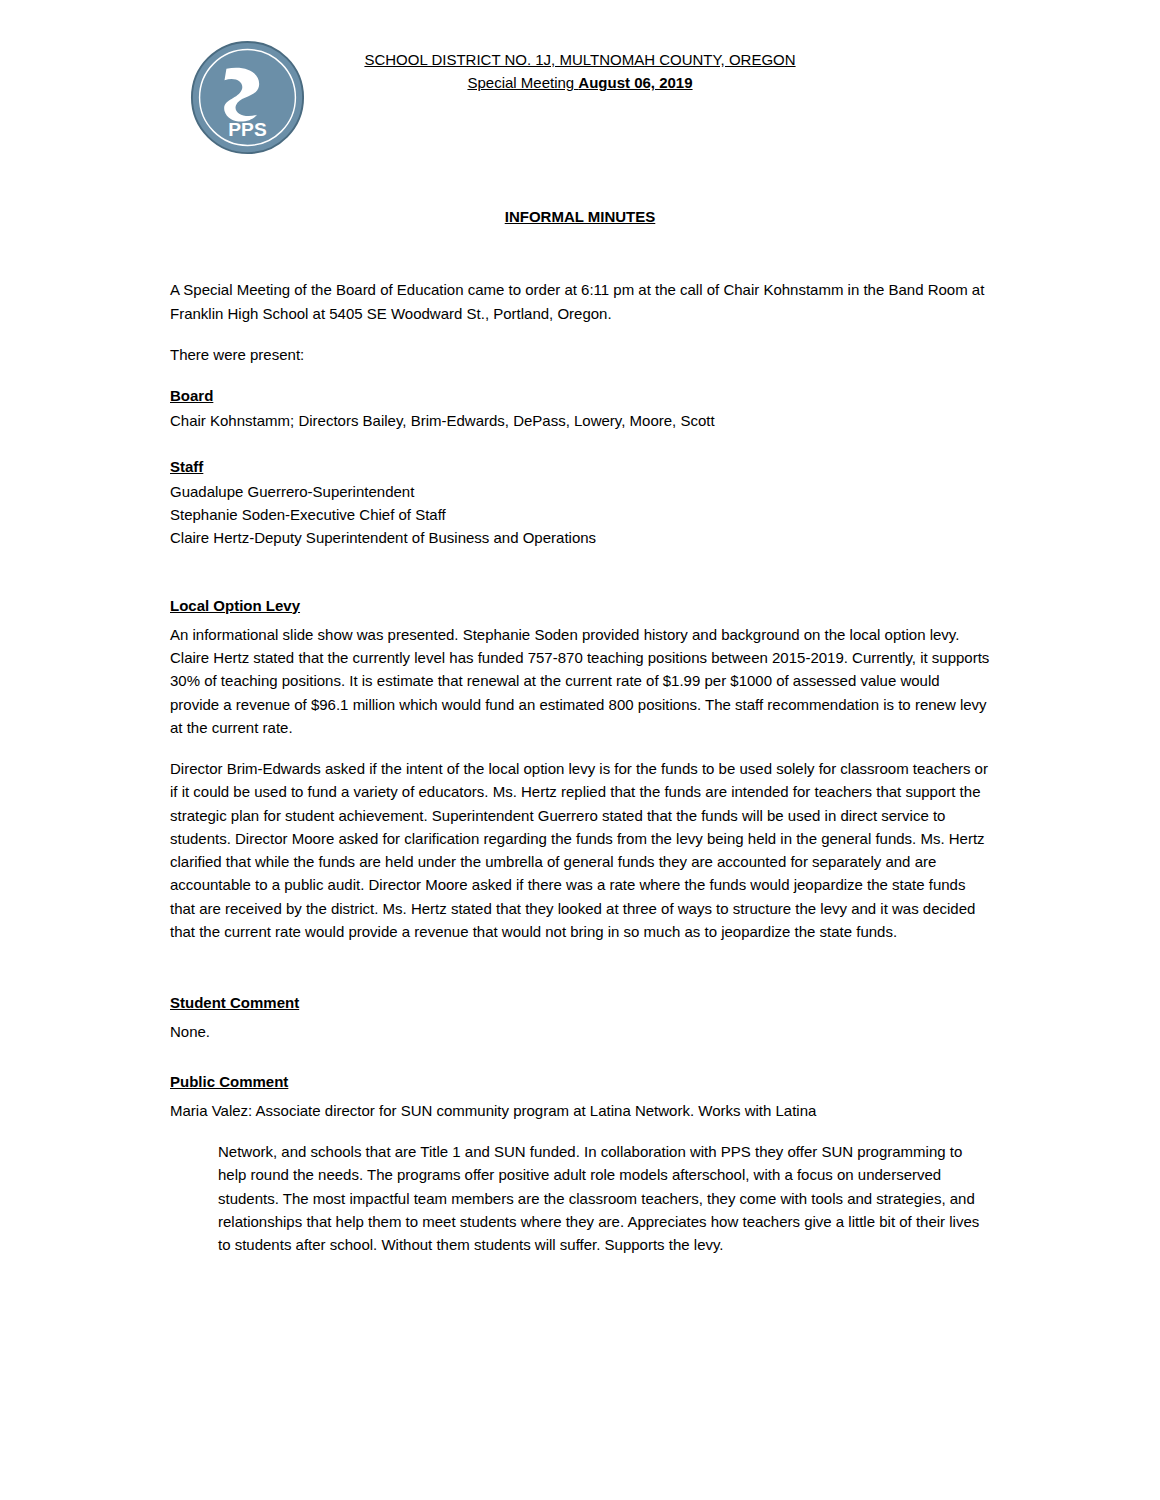PPS
SCHOOL DISTRICT NO. 1J, MULTNOMAH COUNTY, OREGON
Special Meeting August 06, 2019
INFORMAL MINUTES
A Special Meeting of the Board of Education came to order at 6:11 pm at the call of Chair Kohnstamm in the Band Room at Franklin High School at 5405 SE Woodward St., Portland, Oregon.
There were present:
Board
Chair Kohnstamm; Directors Bailey, Brim-Edwards, DePass, Lowery, Moore, Scott
Staff
Guadalupe Guerrero-Superintendent
Stephanie Soden-Executive Chief of Staff
Claire Hertz-Deputy Superintendent of Business and Operations
Local Option Levy
An informational slide show was presented. Stephanie Soden provided history and background on the local option levy. Claire Hertz stated that the currently level has funded 757-870 teaching positions between 2015-2019. Currently, it supports 30% of teaching positions. It is estimate that renewal at the current rate of $1.99 per $1000 of assessed value would provide a revenue of $96.1 million which would fund an estimated 800 positions. The staff recommendation is to renew levy at the current rate.
Director Brim-Edwards asked if the intent of the local option levy is for the funds to be used solely for classroom teachers or if it could be used to fund a variety of educators. Ms. Hertz replied that the funds are intended for teachers that support the strategic plan for student achievement. Superintendent Guerrero stated that the funds will be used in direct service to students. Director Moore asked for clarification regarding the funds from the levy being held in the general funds. Ms. Hertz clarified that while the funds are held under the umbrella of general funds they are accounted for separately and are accountable to a public audit. Director Moore asked if there was a rate where the funds would jeopardize the state funds that are received by the district. Ms. Hertz stated that they looked at three of ways to structure the levy and it was decided that the current rate would provide a revenue that would not bring in so much as to jeopardize the state funds.
Student Comment
None.
Public Comment
Maria Valez: Associate director for SUN community program at Latina Network. Works with Latina
Network, and schools that are Title 1 and SUN funded. In collaboration with PPS they offer SUN programming to help round the needs. The programs offer positive adult role models afterschool, with a focus on underserved students. The most impactful team members are the classroom teachers, they come with tools and strategies, and relationships that help them to meet students where they are. Appreciates how teachers give a little bit of their lives to students after school. Without them students will suffer. Supports the levy.